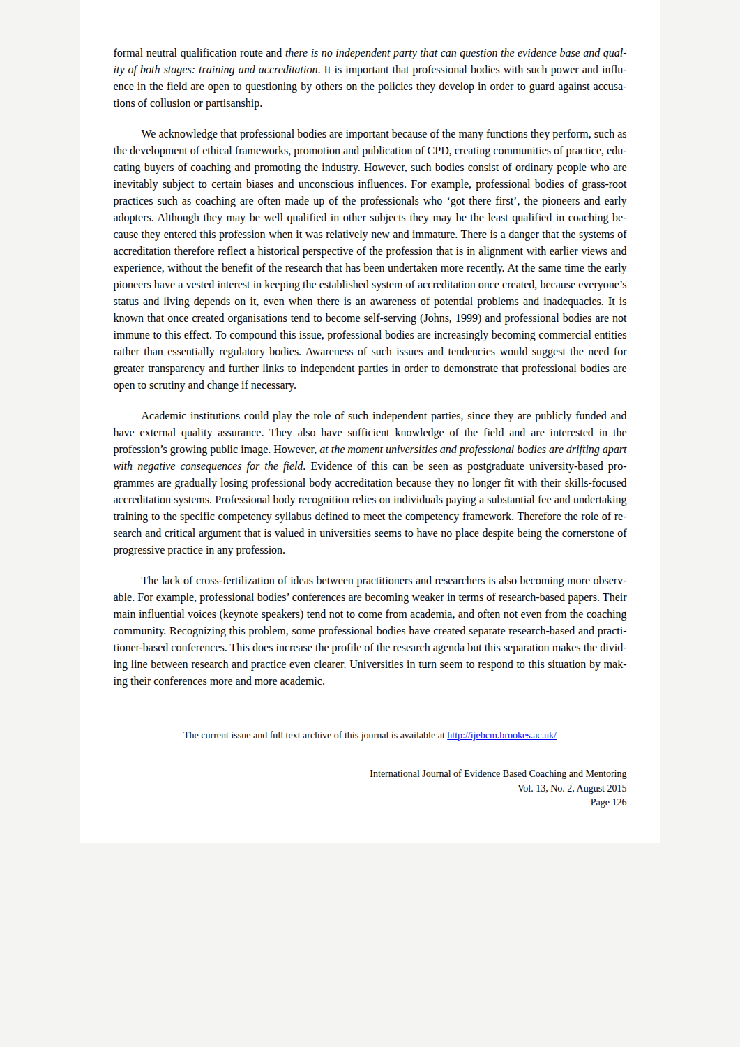formal neutral qualification route and there is no independent party that can question the evidence base and quality of both stages: training and accreditation. It is important that professional bodies with such power and influence in the field are open to questioning by others on the policies they develop in order to guard against accusations of collusion or partisanship.
We acknowledge that professional bodies are important because of the many functions they perform, such as the development of ethical frameworks, promotion and publication of CPD, creating communities of practice, educating buyers of coaching and promoting the industry. However, such bodies consist of ordinary people who are inevitably subject to certain biases and unconscious influences. For example, professional bodies of grass-root practices such as coaching are often made up of the professionals who ‘got there first’, the pioneers and early adopters. Although they may be well qualified in other subjects they may be the least qualified in coaching because they entered this profession when it was relatively new and immature. There is a danger that the systems of accreditation therefore reflect a historical perspective of the profession that is in alignment with earlier views and experience, without the benefit of the research that has been undertaken more recently. At the same time the early pioneers have a vested interest in keeping the established system of accreditation once created, because everyone’s status and living depends on it, even when there is an awareness of potential problems and inadequacies. It is known that once created organisations tend to become self-serving (Johns, 1999) and professional bodies are not immune to this effect. To compound this issue, professional bodies are increasingly becoming commercial entities rather than essentially regulatory bodies. Awareness of such issues and tendencies would suggest the need for greater transparency and further links to independent parties in order to demonstrate that professional bodies are open to scrutiny and change if necessary.
Academic institutions could play the role of such independent parties, since they are publicly funded and have external quality assurance. They also have sufficient knowledge of the field and are interested in the profession’s growing public image. However, at the moment universities and professional bodies are drifting apart with negative consequences for the field. Evidence of this can be seen as postgraduate university-based programmes are gradually losing professional body accreditation because they no longer fit with their skills-focused accreditation systems. Professional body recognition relies on individuals paying a substantial fee and undertaking training to the specific competency syllabus defined to meet the competency framework. Therefore the role of research and critical argument that is valued in universities seems to have no place despite being the cornerstone of progressive practice in any profession.
The lack of cross-fertilization of ideas between practitioners and researchers is also becoming more observable. For example, professional bodies’ conferences are becoming weaker in terms of research-based papers. Their main influential voices (keynote speakers) tend not to come from academia, and often not even from the coaching community. Recognizing this problem, some professional bodies have created separate research-based and practitioner-based conferences. This does increase the profile of the research agenda but this separation makes the dividing line between research and practice even clearer. Universities in turn seem to respond to this situation by making their conferences more and more academic.
The current issue and full text archive of this journal is available at http://ijebcm.brookes.ac.uk/
International Journal of Evidence Based Coaching and Mentoring Vol. 13, No. 2, August 2015 Page 126